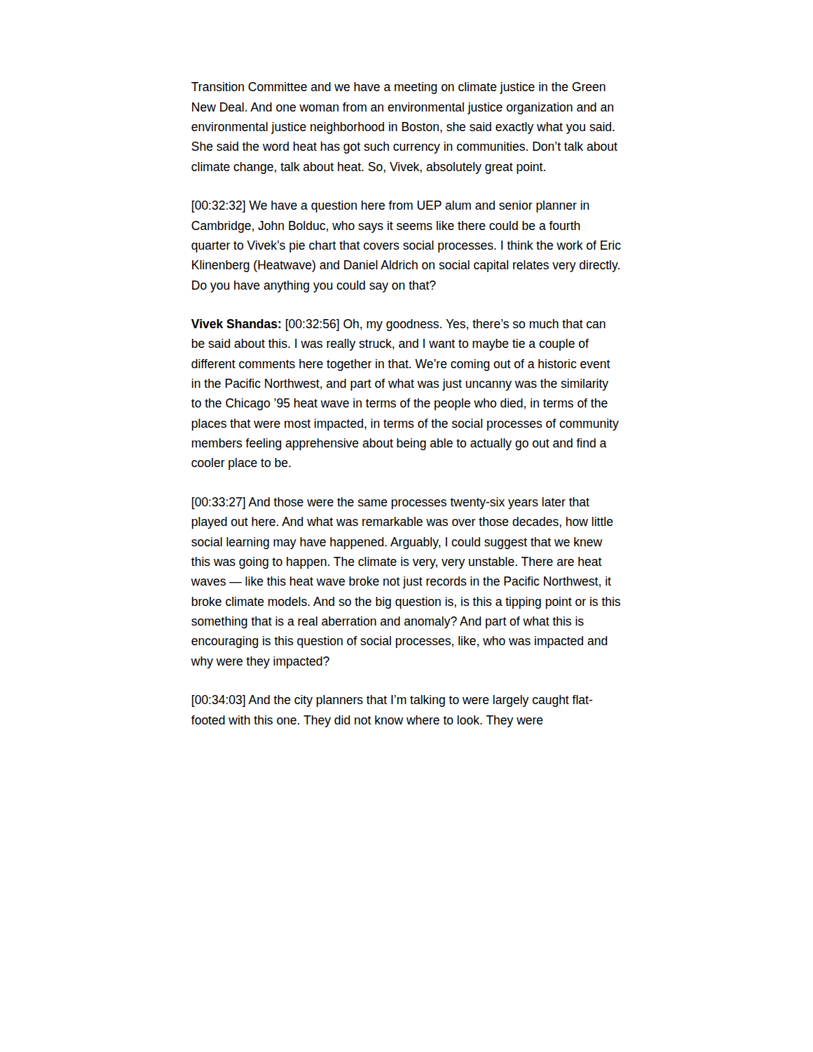Transition Committee and we have a meeting on climate justice in the Green New Deal. And one woman from an environmental justice organization and an environmental justice neighborhood in Boston, she said exactly what you said. She said the word heat has got such currency in communities. Don’t talk about climate change, talk about heat. So, Vivek, absolutely great point.
[00:32:32] We have a question here from UEP alum and senior planner in Cambridge, John Bolduc, who says it seems like there could be a fourth quarter to Vivek’s pie chart that covers social processes. I think the work of Eric Klinenberg (Heatwave) and Daniel Aldrich on social capital relates very directly. Do you have anything you could say on that?
Vivek Shandas: [00:32:56] Oh, my goodness. Yes, there’s so much that can be said about this. I was really struck, and I want to maybe tie a couple of different comments here together in that. We’re coming out of a historic event in the Pacific Northwest, and part of what was just uncanny was the similarity to the Chicago ’95 heat wave in terms of the people who died, in terms of the places that were most impacted, in terms of the social processes of community members feeling apprehensive about being able to actually go out and find a cooler place to be.
[00:33:27] And those were the same processes twenty-six years later that played out here. And what was remarkable was over those decades, how little social learning may have happened. Arguably, I could suggest that we knew this was going to happen. The climate is very, very unstable. There are heat waves — like this heat wave broke not just records in the Pacific Northwest, it broke climate models. And so the big question is, is this a tipping point or is this something that is a real aberration and anomaly? And part of what this is encouraging is this question of social processes, like, who was impacted and why were they impacted?
[00:34:03] And the city planners that I’m talking to were largely caught flat-footed with this one. They did not know where to look. They were